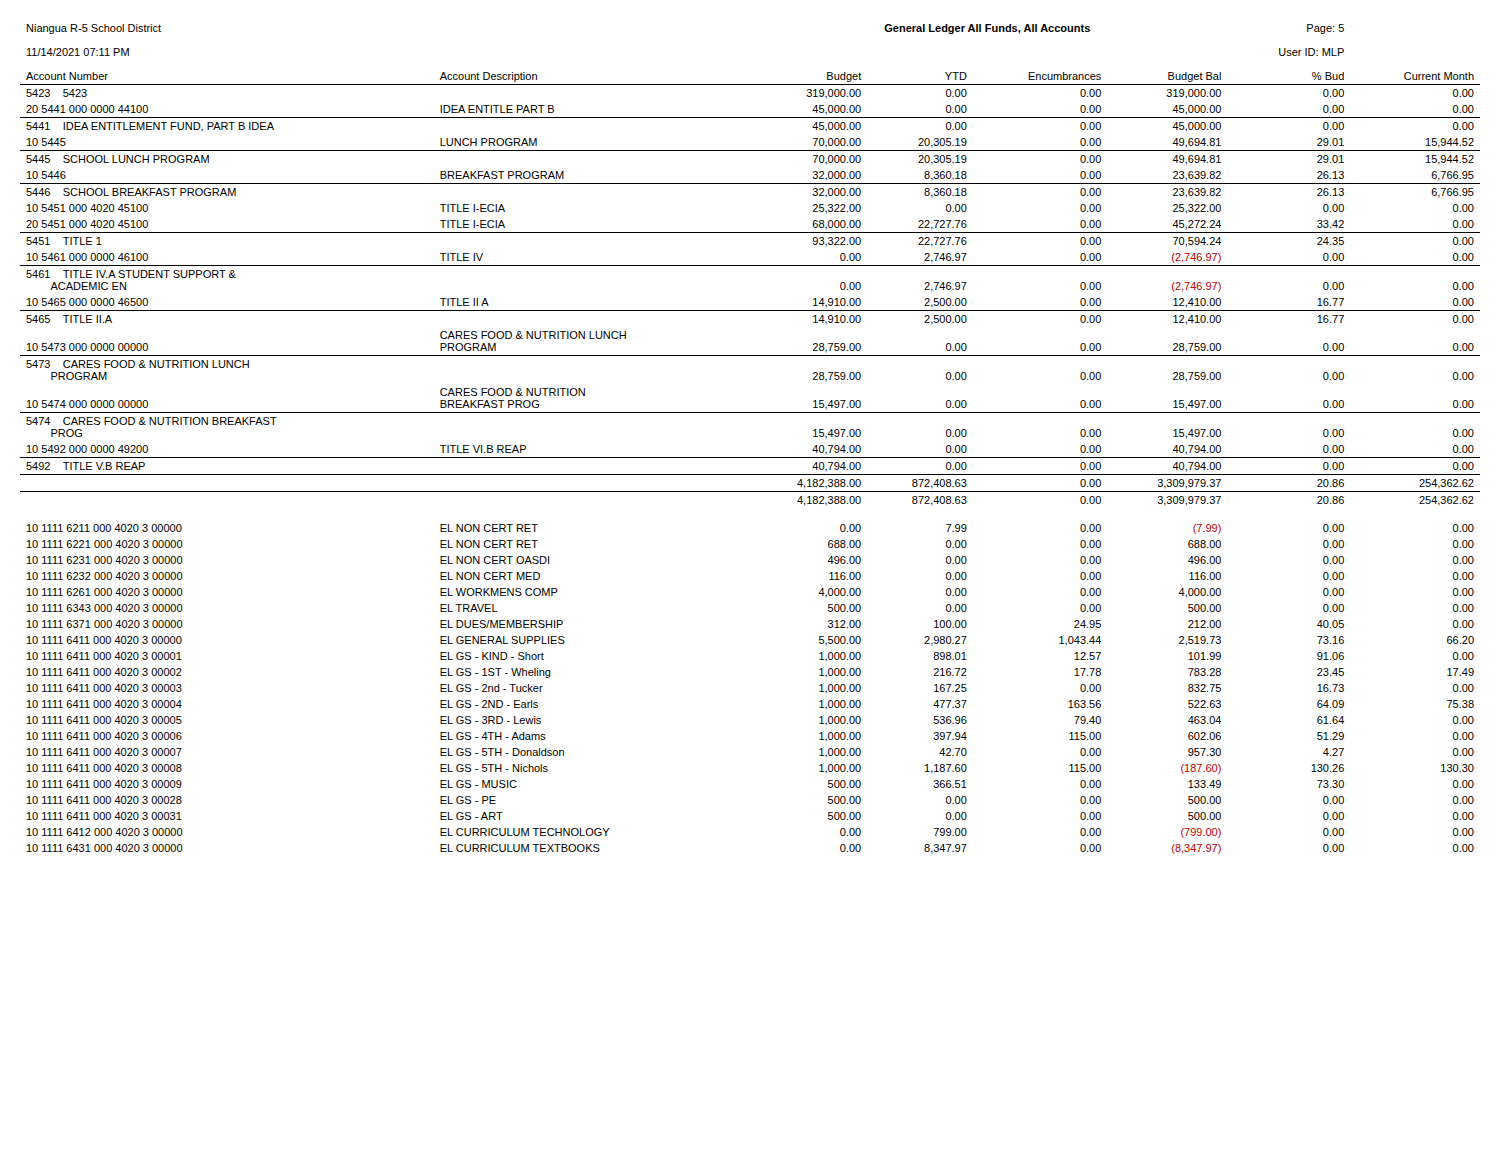| Niangua R-5 School District | General Ledger All Funds, All Accounts | Page: 5 |
| 11/14/2021 07:11 PM | | User ID: MLP |
| Account Number | Account Description | Budget | YTD | Encumbrances | Budget Bal | % Bud | Current Month |
| 5423 5423 | | 319,000.00 | 0.00 | 0.00 | 319,000.00 | 0.00 | 0.00 |
| 20 5441 000 0000 44100 | IDEA ENTITLE PART B | 45,000.00 | 0.00 | 0.00 | 45,000.00 | 0.00 | 0.00 |
| 5441 IDEA ENTITLEMENT FUND, PART B IDEA | | 45,000.00 | 0.00 | 0.00 | 45,000.00 | 0.00 | 0.00 |
| 10 5445 | LUNCH PROGRAM | 70,000.00 | 20,305.19 | 0.00 | 49,694.81 | 29.01 | 15,944.52 |
| 5445 SCHOOL LUNCH PROGRAM | | 70,000.00 | 20,305.19 | 0.00 | 49,694.81 | 29.01 | 15,944.52 |
| 10 5446 | BREAKFAST PROGRAM | 32,000.00 | 8,360.18 | 0.00 | 23,639.82 | 26.13 | 6,766.95 |
| 5446 SCHOOL BREAKFAST PROGRAM | | 32,000.00 | 8,360.18 | 0.00 | 23,639.82 | 26.13 | 6,766.95 |
| 10 5451 000 4020 45100 | TITLE I-ECIA | 25,322.00 | 0.00 | 0.00 | 25,322.00 | 0.00 | 0.00 |
| 20 5451 000 4020 45100 | TITLE I-ECIA | 68,000.00 | 22,727.76 | 0.00 | 45,272.24 | 33.42 | 0.00 |
| 5451 TITLE 1 | | 93,322.00 | 22,727.76 | 0.00 | 70,594.24 | 24.35 | 0.00 |
| 10 5461 000 0000 46100 | TITLE IV | 0.00 | 2,746.97 | 0.00 | (2,746.97) | 0.00 | 0.00 |
| 5461 TITLE IV.A STUDENT SUPPORT & ACADEMIC EN | | 0.00 | 2,746.97 | 0.00 | (2,746.97) | 0.00 | 0.00 |
| 10 5465 000 0000 46500 | TITLE II A | 14,910.00 | 2,500.00 | 0.00 | 12,410.00 | 16.77 | 0.00 |
| 5465 TITLE II.A | | 14,910.00 | 2,500.00 | 0.00 | 12,410.00 | 16.77 | 0.00 |
| 10 5473 000 0000 00000 | CARES FOOD & NUTRITION LUNCH PROGRAM | 28,759.00 | 0.00 | 0.00 | 28,759.00 | 0.00 | 0.00 |
| 5473 CARES FOOD & NUTRITION LUNCH PROGRAM | | 28,759.00 | 0.00 | 0.00 | 28,759.00 | 0.00 | 0.00 |
| 10 5474 000 0000 00000 | CARES FOOD & NUTRITION BREAKFAST PROG | 15,497.00 | 0.00 | 0.00 | 15,497.00 | 0.00 | 0.00 |
| 5474 CARES FOOD & NUTRITION BREAKFAST PROG | | 15,497.00 | 0.00 | 0.00 | 15,497.00 | 0.00 | 0.00 |
| 10 5492 000 0000 49200 | TITLE VI.B REAP | 40,794.00 | 0.00 | 0.00 | 40,794.00 | 0.00 | 0.00 |
| 5492 TITLE V.B REAP | | 40,794.00 | 0.00 | 0.00 | 40,794.00 | 0.00 | 0.00 |
| | | 4,182,388.00 | 872,408.63 | 0.00 | 3,309,979.37 | 20.86 | 254,362.62 |
| | | 4,182,388.00 | 872,408.63 | 0.00 | 3,309,979.37 | 20.86 | 254,362.62 |
| 10 1111 6211 000 4020 3 00000 | EL NON CERT RET | 0.00 | 7.99 | 0.00 | (7.99) | 0.00 | 0.00 |
| 10 1111 6221 000 4020 3 00000 | EL NON CERT RET | 688.00 | 0.00 | 0.00 | 688.00 | 0.00 | 0.00 |
| 10 1111 6231 000 4020 3 00000 | EL NON CERT OASDI | 496.00 | 0.00 | 0.00 | 496.00 | 0.00 | 0.00 |
| 10 1111 6232 000 4020 3 00000 | EL NON CERT MED | 116.00 | 0.00 | 0.00 | 116.00 | 0.00 | 0.00 |
| 10 1111 6261 000 4020 3 00000 | EL WORKMENS COMP | 4,000.00 | 0.00 | 0.00 | 4,000.00 | 0.00 | 0.00 |
| 10 1111 6343 000 4020 3 00000 | EL TRAVEL | 500.00 | 0.00 | 0.00 | 500.00 | 0.00 | 0.00 |
| 10 1111 6371 000 4020 3 00000 | EL DUES/MEMBERSHIP | 312.00 | 100.00 | 24.95 | 212.00 | 40.05 | 0.00 |
| 10 1111 6411 000 4020 3 00000 | EL GENERAL SUPPLIES | 5,500.00 | 2,980.27 | 1,043.44 | 2,519.73 | 73.16 | 66.20 |
| 10 1111 6411 000 4020 3 00001 | EL GS - KIND - Short | 1,000.00 | 898.01 | 12.57 | 101.99 | 91.06 | 0.00 |
| 10 1111 6411 000 4020 3 00002 | EL GS - 1ST - Wheling | 1,000.00 | 216.72 | 17.78 | 783.28 | 23.45 | 17.49 |
| 10 1111 6411 000 4020 3 00003 | EL GS - 2nd - Tucker | 1,000.00 | 167.25 | 0.00 | 832.75 | 16.73 | 0.00 |
| 10 1111 6411 000 4020 3 00004 | EL GS - 2ND - Earls | 1,000.00 | 477.37 | 163.56 | 522.63 | 64.09 | 75.38 |
| 10 1111 6411 000 4020 3 00005 | EL GS - 3RD - Lewis | 1,000.00 | 536.96 | 79.40 | 463.04 | 61.64 | 0.00 |
| 10 1111 6411 000 4020 3 00006 | EL GS - 4TH - Adams | 1,000.00 | 397.94 | 115.00 | 602.06 | 51.29 | 0.00 |
| 10 1111 6411 000 4020 3 00007 | EL GS - 5TH - Donaldson | 1,000.00 | 42.70 | 0.00 | 957.30 | 4.27 | 0.00 |
| 10 1111 6411 000 4020 3 00008 | EL GS - 5TH - Nichols | 1,000.00 | 1,187.60 | 115.00 | (187.60) | 130.26 | 130.30 |
| 10 1111 6411 000 4020 3 00009 | EL GS - MUSIC | 500.00 | 366.51 | 0.00 | 133.49 | 73.30 | 0.00 |
| 10 1111 6411 000 4020 3 00028 | EL GS - PE | 500.00 | 0.00 | 0.00 | 500.00 | 0.00 | 0.00 |
| 10 1111 6411 000 4020 3 00031 | EL GS - ART | 500.00 | 0.00 | 0.00 | 500.00 | 0.00 | 0.00 |
| 10 1111 6412 000 4020 3 00000 | EL CURRICULUM TECHNOLOGY | 0.00 | 799.00 | 0.00 | (799.00) | 0.00 | 0.00 |
| 10 1111 6431 000 4020 3 00000 | EL CURRICULUM TEXTBOOKS | 0.00 | 8,347.97 | 0.00 | (8,347.97) | 0.00 | 0.00 |